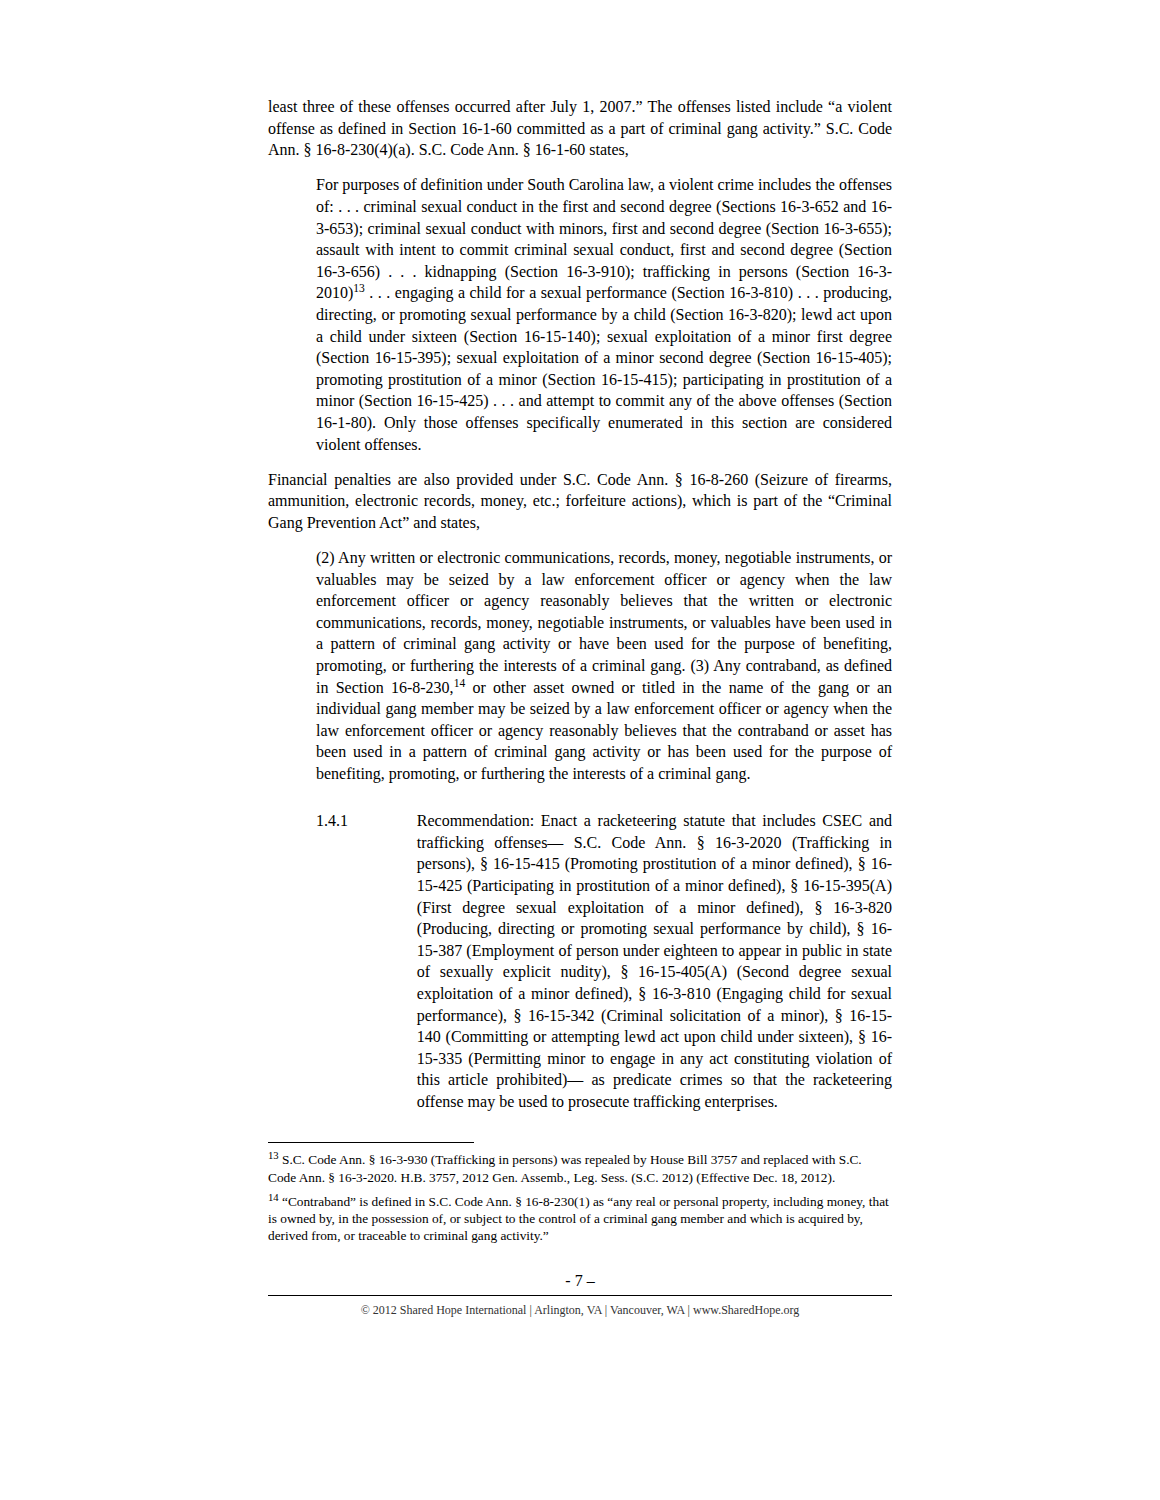least three of these offenses occurred after July 1, 2007.” The offenses listed include “a violent offense as defined in Section 16-1-60 committed as a part of criminal gang activity.” S.C. Code Ann. § 16-8-230(4)(a). S.C. Code Ann. § 16-1-60 states,
For purposes of definition under South Carolina law, a violent crime includes the offenses of: . . . criminal sexual conduct in the first and second degree (Sections 16-3-652 and 16-3-653); criminal sexual conduct with minors, first and second degree (Section 16-3-655); assault with intent to commit criminal sexual conduct, first and second degree (Section 16-3-656) . . . kidnapping (Section 16-3-910); trafficking in persons (Section 16-3-2010)13 . . . engaging a child for a sexual performance (Section 16-3-810) . . . producing, directing, or promoting sexual performance by a child (Section 16-3-820); lewd act upon a child under sixteen (Section 16-15-140); sexual exploitation of a minor first degree (Section 16-15-395); sexual exploitation of a minor second degree (Section 16-15-405); promoting prostitution of a minor (Section 16-15-415); participating in prostitution of a minor (Section 16-15-425) . . . and attempt to commit any of the above offenses (Section 16-1-80). Only those offenses specifically enumerated in this section are considered violent offenses.
Financial penalties are also provided under S.C. Code Ann. § 16-8-260 (Seizure of firearms, ammunition, electronic records, money, etc.; forfeiture actions), which is part of the “Criminal Gang Prevention Act” and states,
(2) Any written or electronic communications, records, money, negotiable instruments, or valuables may be seized by a law enforcement officer or agency when the law enforcement officer or agency reasonably believes that the written or electronic communications, records, money, negotiable instruments, or valuables have been used in a pattern of criminal gang activity or have been used for the purpose of benefiting, promoting, or furthering the interests of a criminal gang. (3) Any contraband, as defined in Section 16-8-230,14 or other asset owned or titled in the name of the gang or an individual gang member may be seized by a law enforcement officer or agency when the law enforcement officer or agency reasonably believes that the contraband or asset has been used in a pattern of criminal gang activity or has been used for the purpose of benefiting, promoting, or furthering the interests of a criminal gang.
1.4.1 Recommendation: Enact a racketeering statute that includes CSEC and trafficking offenses— S.C. Code Ann. § 16-3-2020 (Trafficking in persons), § 16-15-415 (Promoting prostitution of a minor defined), § 16-15-425 (Participating in prostitution of a minor defined), § 16-15-395(A) (First degree sexual exploitation of a minor defined), § 16-3-820 (Producing, directing or promoting sexual performance by child), § 16-15-387 (Employment of person under eighteen to appear in public in state of sexually explicit nudity), § 16-15-405(A) (Second degree sexual exploitation of a minor defined), § 16-3-810 (Engaging child for sexual performance), § 16-15-342 (Criminal solicitation of a minor), § 16-15-140 (Committing or attempting lewd act upon child under sixteen), § 16-15-335 (Permitting minor to engage in any act constituting violation of this article prohibited)— as predicate crimes so that the racketeering offense may be used to prosecute trafficking enterprises.
13 S.C. Code Ann. § 16-3-930 (Trafficking in persons) was repealed by House Bill 3757 and replaced with S.C. Code Ann. § 16-3-2020. H.B. 3757, 2012 Gen. Assemb., Leg. Sess. (S.C. 2012) (Effective Dec. 18, 2012).
14 “Contraband” is defined in S.C. Code Ann. § 16-8-230(1) as “any real or personal property, including money, that is owned by, in the possession of, or subject to the control of a criminal gang member and which is acquired by, derived from, or traceable to criminal gang activity.”
- 7 –
© 2012 Shared Hope International | Arlington, VA | Vancouver, WA | www.SharedHope.org